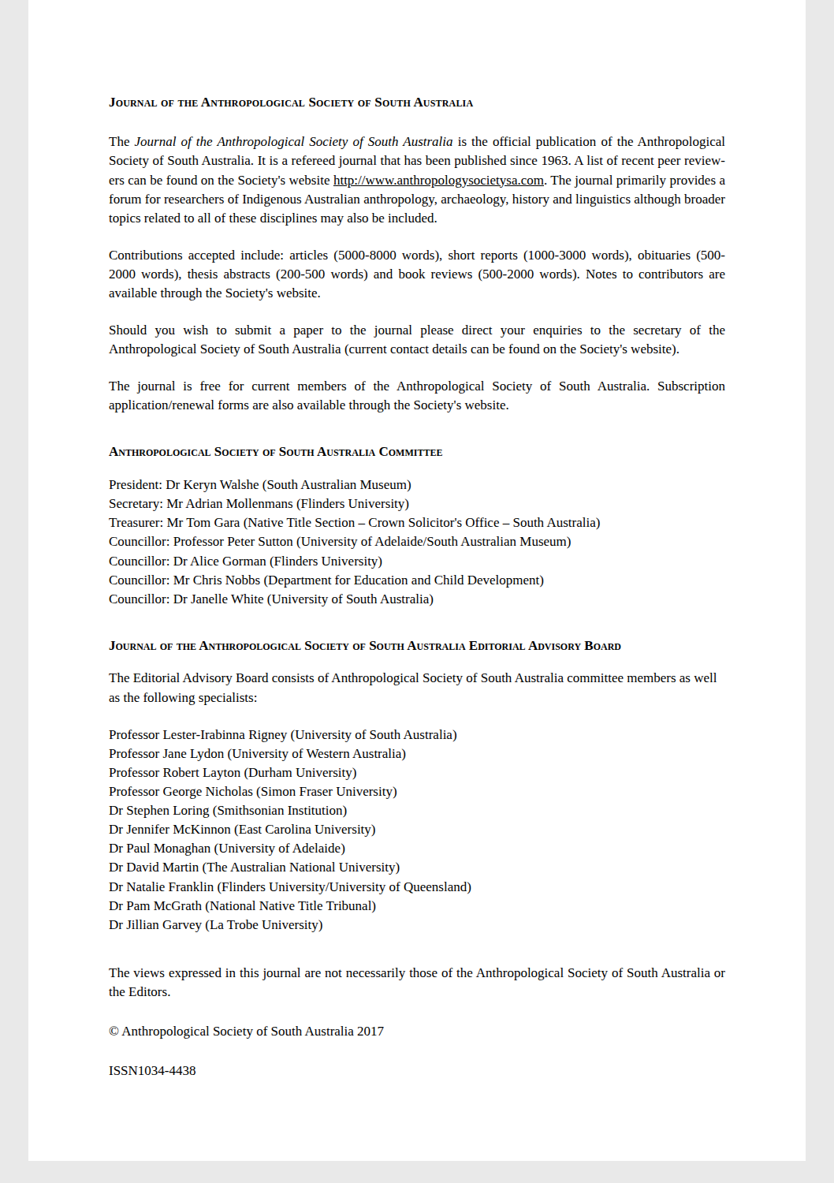Journal of the Anthropological Society of South Australia
The Journal of the Anthropological Society of South Australia is the official publication of the Anthropological Society of South Australia. It is a refereed journal that has been published since 1963. A list of recent peer reviewers can be found on the Society's website http://www.anthropologysocietysa.com. The journal primarily provides a forum for researchers of Indigenous Australian anthropology, archaeology, history and linguistics although broader topics related to all of these disciplines may also be included.
Contributions accepted include: articles (5000-8000 words), short reports (1000-3000 words), obituaries (500-2000 words), thesis abstracts (200-500 words) and book reviews (500-2000 words). Notes to contributors are available through the Society's website.
Should you wish to submit a paper to the journal please direct your enquiries to the secretary of the Anthropological Society of South Australia (current contact details can be found on the Society's website).
The journal is free for current members of the Anthropological Society of South Australia. Subscription application/renewal forms are also available through the Society's website.
Anthropological Society of South Australia Committee
President: Dr Keryn Walshe (South Australian Museum)
Secretary: Mr Adrian Mollenmans (Flinders University)
Treasurer: Mr Tom Gara (Native Title Section – Crown Solicitor's Office – South Australia)
Councillor: Professor Peter Sutton (University of Adelaide/South Australian Museum)
Councillor: Dr Alice Gorman (Flinders University)
Councillor: Mr Chris Nobbs (Department for Education and Child Development)
Councillor: Dr Janelle White (University of South Australia)
Journal of the Anthropological Society of South Australia Editorial Advisory Board
The Editorial Advisory Board consists of Anthropological Society of South Australia committee members as well as the following specialists:
Professor Lester-Irabinna Rigney (University of South Australia)
Professor Jane Lydon (University of Western Australia)
Professor Robert Layton (Durham University)
Professor George Nicholas (Simon Fraser University)
Dr Stephen Loring (Smithsonian Institution)
Dr Jennifer McKinnon (East Carolina University)
Dr Paul Monaghan (University of Adelaide)
Dr David Martin (The Australian National University)
Dr Natalie Franklin (Flinders University/University of Queensland)
Dr Pam McGrath (National Native Title Tribunal)
Dr Jillian Garvey (La Trobe University)
The views expressed in this journal are not necessarily those of the Anthropological Society of South Australia or the Editors.
© Anthropological Society of South Australia 2017
ISSN1034-4438